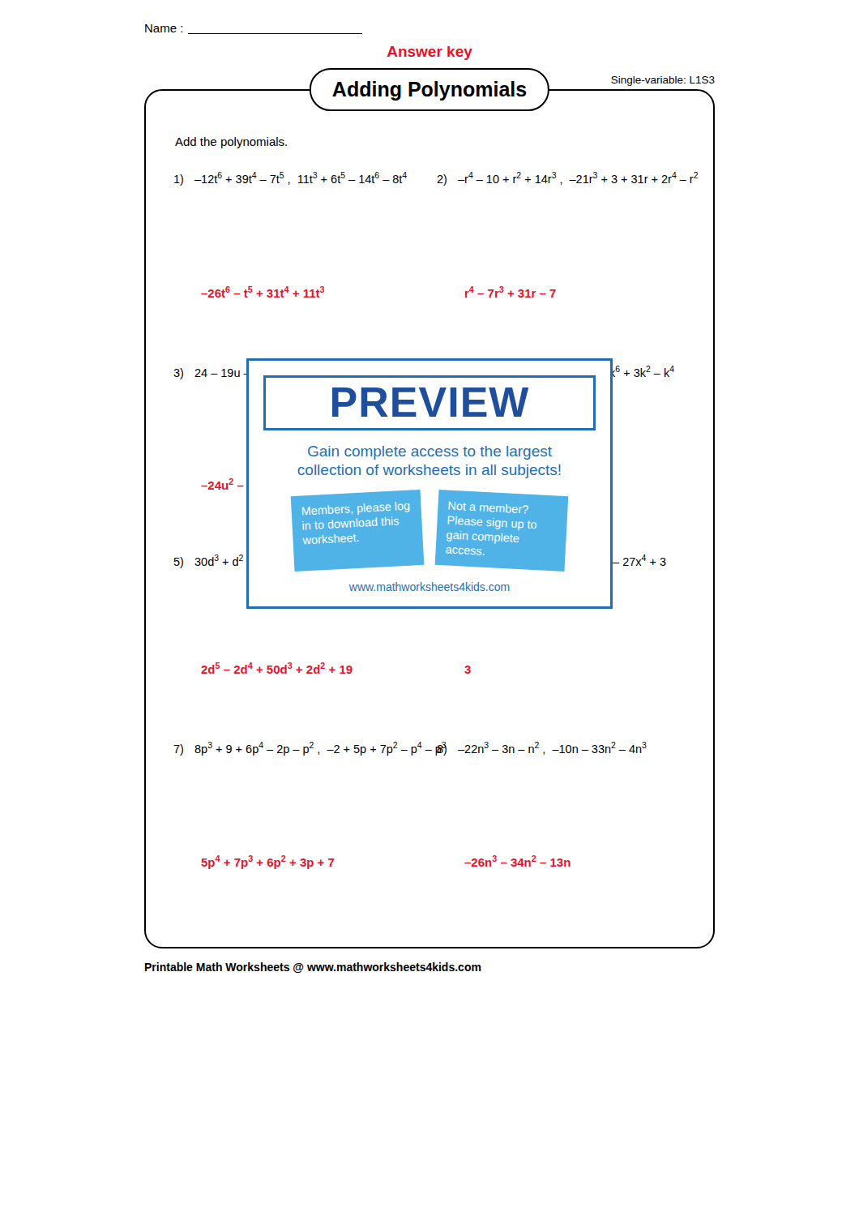Name :
Answer key
Adding Polynomials
Single-variable: L1S3
Add the polynomials.
1)–12t6 + 39t4 – 7t5 , 11t3 + 6t5 – 14t6 – 8t4
2)–r4 – 10 + r2 + 14r3 , –21r3 + 3 + 31r + 2r4 – r2
–26t6 – t5 + 31t4 + 11t3
r4 – 7r3 + 31r – 7
3) 24 – 19u – 36u2 , 12u2 – 24 + 6u
4) 6k6 + 2k2 + k4 – 7k3 , 4k5 – 6k6 + 3k2 – k4
–24u2 – 13u
4k5 – 7k3 + 5k2
5) 30d3 + d2 – 2d4 , 19 + 2d5 + 20d3 + d2
6) 27x4 + 15x3 + x2 , –x2 – 15x3 – 27x4 + 3
2d5 – 2d4 + 50d3 + 2d2 + 19
3
7) 8p3 + 9 + 6p4 – 2p – p2 , –2 + 5p + 7p2 – p4 – p3
8)–22n3 – 3n – n2 , –10n – 33n2 – 4n3
5p4 + 7p3 + 6p2 + 3p + 7
–26n3 – 34n2 – 13n
PREVIEW
Gain complete access to the largest
collection of worksheets in all subjects!
Members, please log in to download this worksheet.
Not a member? Please sign up to gain complete access.
www.mathworksheets4kids.com
Printable Math Worksheets @ www.mathworksheets4kids.com